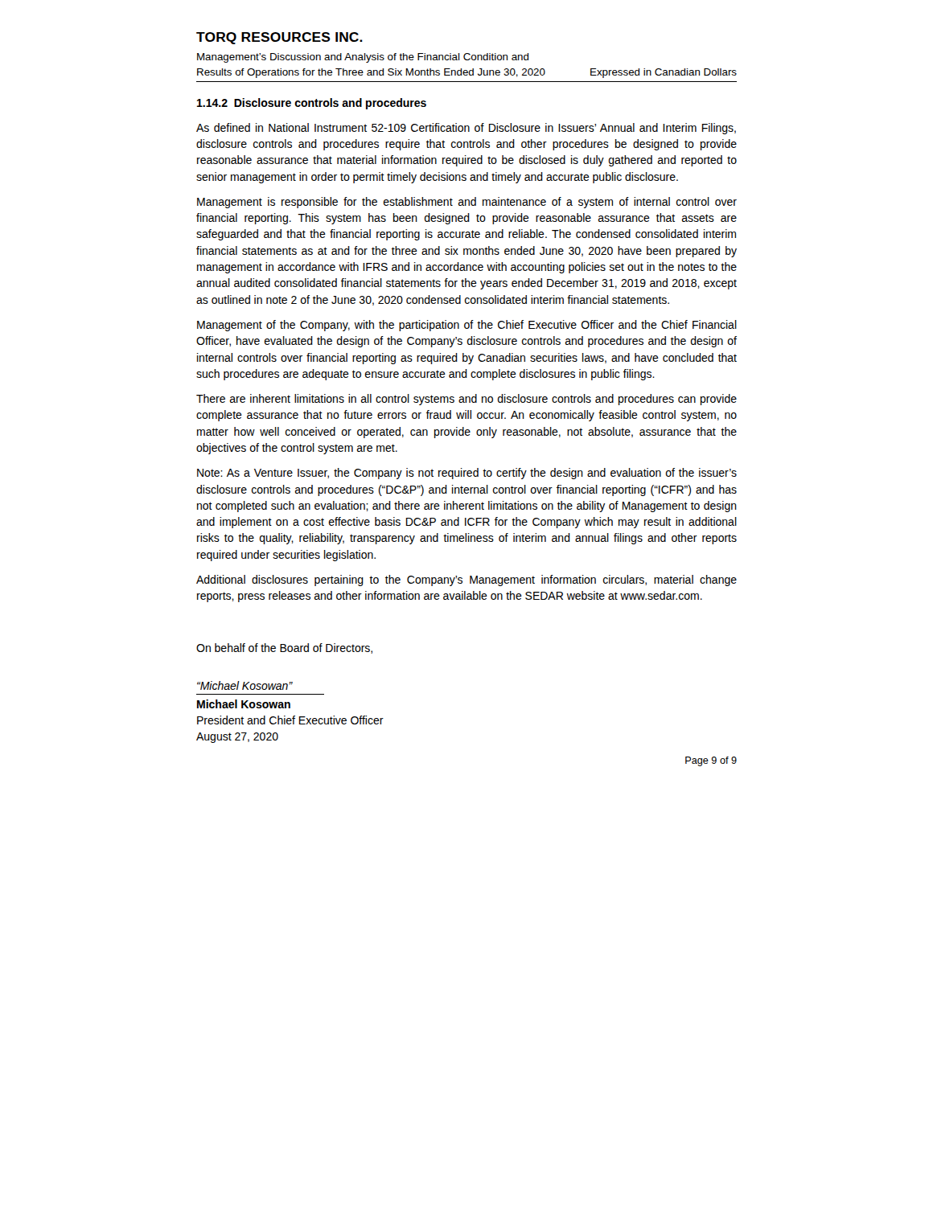TORQ RESOURCES INC.
Management’s Discussion and Analysis of the Financial Condition and
Results of Operations for the Three and Six Months Ended June 30, 2020
Expressed in Canadian Dollars
1.14.2 Disclosure controls and procedures
As defined in National Instrument 52-109 Certification of Disclosure in Issuers’ Annual and Interim Filings, disclosure controls and procedures require that controls and other procedures be designed to provide reasonable assurance that material information required to be disclosed is duly gathered and reported to senior management in order to permit timely decisions and timely and accurate public disclosure.
Management is responsible for the establishment and maintenance of a system of internal control over financial reporting. This system has been designed to provide reasonable assurance that assets are safeguarded and that the financial reporting is accurate and reliable. The condensed consolidated interim financial statements as at and for the three and six months ended June 30, 2020 have been prepared by management in accordance with IFRS and in accordance with accounting policies set out in the notes to the annual audited consolidated financial statements for the years ended December 31, 2019 and 2018, except as outlined in note 2 of the June 30, 2020 condensed consolidated interim financial statements.
Management of the Company, with the participation of the Chief Executive Officer and the Chief Financial Officer, have evaluated the design of the Company’s disclosure controls and procedures and the design of internal controls over financial reporting as required by Canadian securities laws, and have concluded that such procedures are adequate to ensure accurate and complete disclosures in public filings.
There are inherent limitations in all control systems and no disclosure controls and procedures can provide complete assurance that no future errors or fraud will occur. An economically feasible control system, no matter how well conceived or operated, can provide only reasonable, not absolute, assurance that the objectives of the control system are met.
Note: As a Venture Issuer, the Company is not required to certify the design and evaluation of the issuer’s disclosure controls and procedures (“DC&P”) and internal control over financial reporting (“ICFR”) and has not completed such an evaluation; and there are inherent limitations on the ability of Management to design and implement on a cost effective basis DC&P and ICFR for the Company which may result in additional risks to the quality, reliability, transparency and timeliness of interim and annual filings and other reports required under securities legislation.
Additional disclosures pertaining to the Company’s Management information circulars, material change reports, press releases and other information are available on the SEDAR website at www.sedar.com.
On behalf of the Board of Directors,
“Michael Kosowan”
Michael Kosowan
President and Chief Executive Officer
August 27, 2020
Page 9 of 9